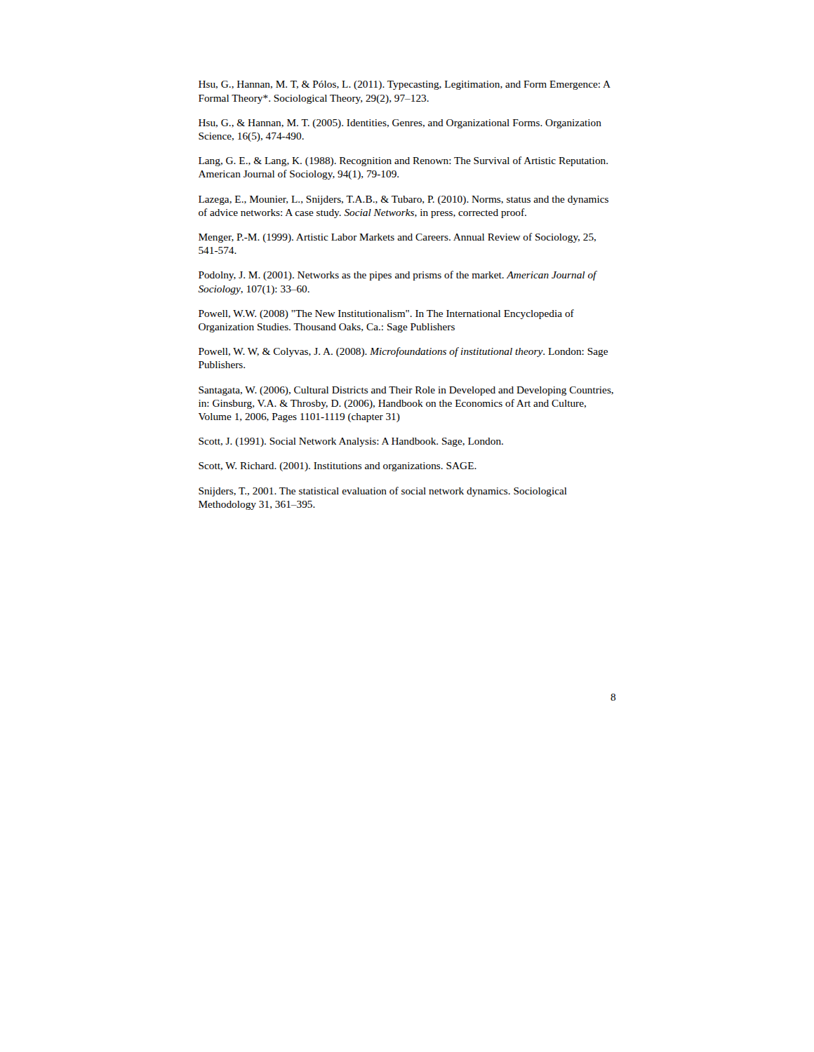Hsu, G., Hannan, M. T, & Pólos, L. (2011). Typecasting, Legitimation, and Form Emergence: A Formal Theory*. Sociological Theory, 29(2), 97–123.
Hsu, G., & Hannan, M. T. (2005). Identities, Genres, and Organizational Forms. Organization Science, 16(5), 474-490.
Lang, G. E., & Lang, K. (1988). Recognition and Renown: The Survival of Artistic Reputation. American Journal of Sociology, 94(1), 79-109.
Lazega, E., Mounier, L., Snijders, T.A.B., & Tubaro, P. (2010). Norms, status and the dynamics of advice networks: A case study. Social Networks, in press, corrected proof.
Menger, P.-M. (1999). Artistic Labor Markets and Careers. Annual Review of Sociology, 25, 541-574.
Podolny, J. M. (2001). Networks as the pipes and prisms of the market. American Journal of Sociology, 107(1): 33–60.
Powell, W.W. (2008) "The New Institutionalism". In The International Encyclopedia of Organization Studies. Thousand Oaks, Ca.: Sage Publishers
Powell, W. W, & Colyvas, J. A. (2008). Microfoundations of institutional theory. London: Sage Publishers.
Santagata, W. (2006), Cultural Districts and Their Role in Developed and Developing Countries, in: Ginsburg, V.A. & Throsby, D. (2006), Handbook on the Economics of Art and Culture, Volume 1, 2006, Pages 1101-1119 (chapter 31)
Scott, J. (1991). Social Network Analysis: A Handbook. Sage, London.
Scott, W. Richard. (2001). Institutions and organizations. SAGE.
Snijders, T., 2001. The statistical evaluation of social network dynamics. Sociological Methodology 31, 361–395.
8